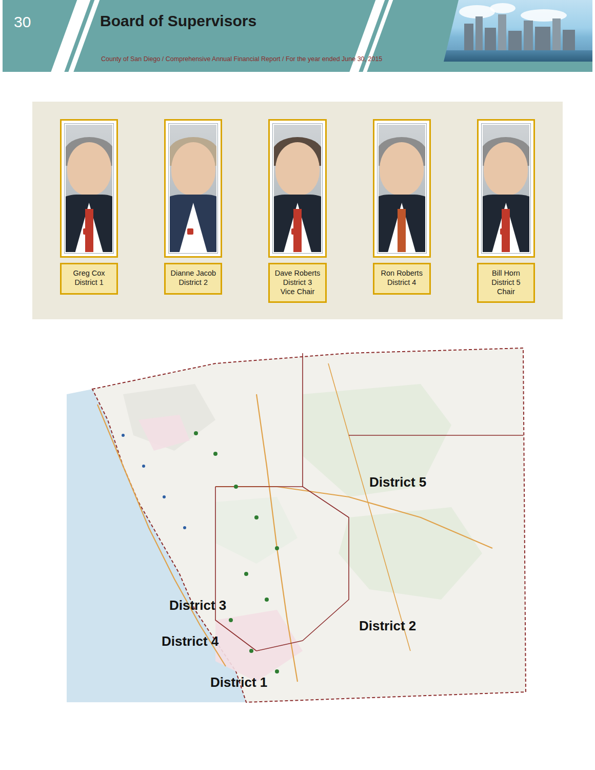30
Board of Supervisors
County of San Diego / Comprehensive Annual Financial Report / For the year ended June 30, 2015
Greg Cox
District 1
Dianne Jacob
District 2
Dave Roberts
District 3
Vice Chair
Ron Roberts
District 4
Bill Horn
District 5
Chair
San Diego County Supervisorial Districts District 5 District 2 District 3 District 4 District 1